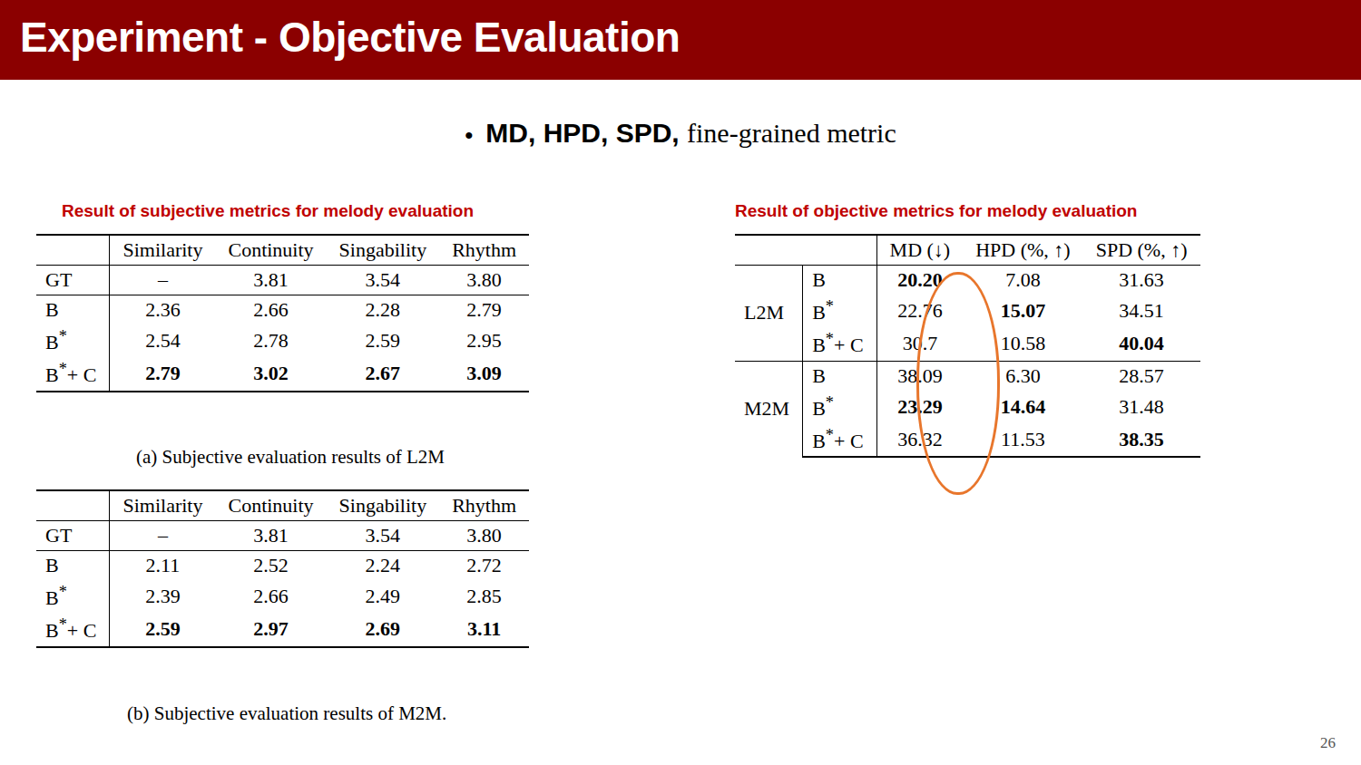Experiment - Objective Evaluation
•MD, HPD, SPD, fine-grained metric
Result of subjective metrics for melody evaluation
Result of objective metrics for melody evaluation
| | Similarity | Continuity | Singability | Rhythm |
| --- | --- | --- | --- | --- |
| GT | – | 3.81 | 3.54 | 3.80 |
| B | 2.36 | 2.66 | 2.28 | 2.79 |
| B * | 2.54 | 2.78 | 2.59 | 2.95 |
| B * + C | 2.79 | 3.02 | 2.67 | 3.09 |
(a) Subjective evaluation results of L2M
| | Similarity | Continuity | Singability | Rhythm |
| --- | --- | --- | --- | --- |
| GT | – | 3.81 | 3.54 | 3.80 |
| B | 2.11 | 2.52 | 2.24 | 2.72 |
| B * | 2.39 | 2.66 | 2.49 | 2.85 |
| B * + C | 2.59 | 2.97 | 2.69 | 3.11 |
(b) Subjective evaluation results of M2M.
| | | MD (↓) | HPD (%, ↑) | SPD (%, ↑) |
| --- | --- | --- | --- | --- |
| L2M | B | 20.20 | 7.08 | 31.63 |
| B * | 22.76 | 15.07 | 34.51 |
| B * + C | 30.7 | 10.58 | 40.04 |
| M2M | B | 38.09 | 6.30 | 28.57 |
| B * | 23.29 | 14.64 | 31.48 |
| B * + C | 36.32 | 11.53 | 38.35 |
26